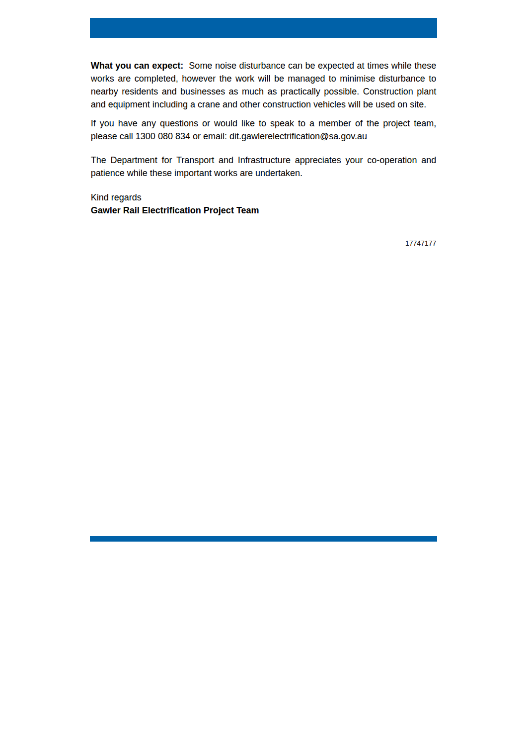What you can expect: Some noise disturbance can be expected at times while these works are completed, however the work will be managed to minimise disturbance to nearby residents and businesses as much as practically possible. Construction plant and equipment including a crane and other construction vehicles will be used on site.
If you have any questions or would like to speak to a member of the project team, please call 1300 080 834 or email: dit.gawlerelectrification@sa.gov.au
The Department for Transport and Infrastructure appreciates your co-operation and patience while these important works are undertaken.
Kind regards
Gawler Rail Electrification Project Team
17747177